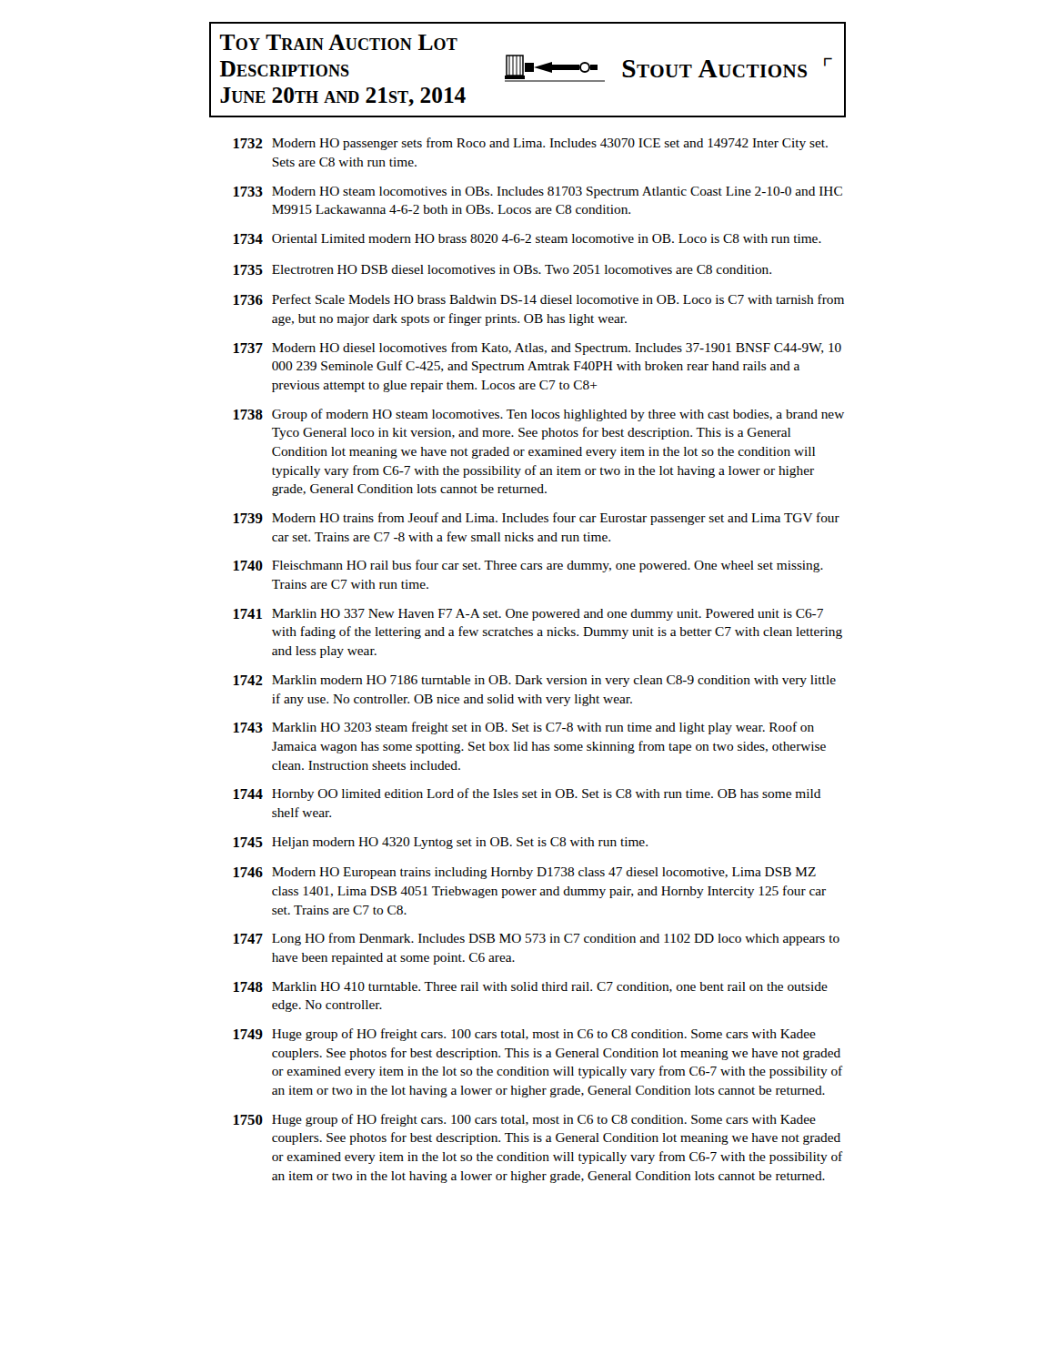Toy Train Auction Lot Descriptions
June 20th and 21st, 2014
Stout Auctions ⌜
1732
Modern HO passenger sets from Roco and Lima. Includes 43070 ICE set and 149742 Inter City set. Sets are C8 with run time.
1733
Modern HO steam locomotives in OBs. Includes 81703 Spectrum Atlantic Coast Line 2-10-0 and IHC M9915 Lackawanna 4-6-2 both in OBs. Locos are C8 condition.
1734
Oriental Limited modern HO brass 8020 4-6-2 steam locomotive in OB. Loco is C8 with run time.
1735
Electrotren HO DSB diesel locomotives in OBs. Two 2051 locomotives are C8 condition.
1736
Perfect Scale Models HO brass Baldwin DS-14 diesel locomotive in OB. Loco is C7 with tarnish from age, but no major dark spots or finger prints. OB has light wear.
1737
Modern HO diesel locomotives from Kato, Atlas, and Spectrum. Includes 37-1901 BNSF C44-9W, 10 000 239 Seminole Gulf C-425, and Spectrum Amtrak F40PH with broken rear hand rails and a previous attempt to glue repair them. Locos are C7 to C8+
1738
Group of modern HO steam locomotives. Ten locos highlighted by three with cast bodies, a brand new Tyco General loco in kit version, and more. See photos for best description. This is a General Condition lot meaning we have not graded or examined every item in the lot so the condition will typically vary from C6-7 with the possibility of an item or two in the lot having a lower or higher grade, General Condition lots cannot be returned.
1739
Modern HO trains from Jeouf and Lima. Includes four car Eurostar passenger set and Lima TGV four car set. Trains are C7 -8 with a few small nicks and run time.
1740
Fleischmann HO rail bus four car set. Three cars are dummy, one powered. One wheel set missing. Trains are C7 with run time.
1741
Marklin HO 337 New Haven F7 A-A set. One powered and one dummy unit. Powered unit is C6-7 with fading of the lettering and a few scratches a nicks. Dummy unit is a better C7 with clean lettering and less play wear.
1742
Marklin modern HO 7186 turntable in OB. Dark version in very clean C8-9 condition with very little if any use. No controller. OB nice and solid with very light wear.
1743
Marklin HO 3203 steam freight set in OB. Set is C7-8 with run time and light play wear. Roof on Jamaica wagon has some spotting. Set box lid has some skinning from tape on two sides, otherwise clean. Instruction sheets included.
1744
Hornby OO limited edition Lord of the Isles set in OB. Set is C8 with run time. OB has some mild shelf wear.
1745
Heljan modern HO 4320 Lyntog set in OB. Set is C8 with run time.
1746
Modern HO European trains including Hornby D1738 class 47 diesel locomotive, Lima DSB MZ class 1401, Lima DSB 4051 Triebwagen power and dummy pair, and Hornby Intercity 125 four car set. Trains are C7 to C8.
1747
Long HO from Denmark. Includes DSB MO 573 in C7 condition and 1102 DD loco which appears to have been repainted at some point. C6 area.
1748
Marklin HO 410 turntable. Three rail with solid third rail. C7 condition, one bent rail on the outside edge. No controller.
1749
Huge group of HO freight cars. 100 cars total, most in C6 to C8 condition. Some cars with Kadee couplers. See photos for best description. This is a General Condition lot meaning we have not graded or examined every item in the lot so the condition will typically vary from C6-7 with the possibility of an item or two in the lot having a lower or higher grade, General Condition lots cannot be returned.
1750
Huge group of HO freight cars. 100 cars total, most in C6 to C8 condition. Some cars with Kadee couplers. See photos for best description. This is a General Condition lot meaning we have not graded or examined every item in the lot so the condition will typically vary from C6-7 with the possibility of an item or two in the lot having a lower or higher grade, General Condition lots cannot be returned.